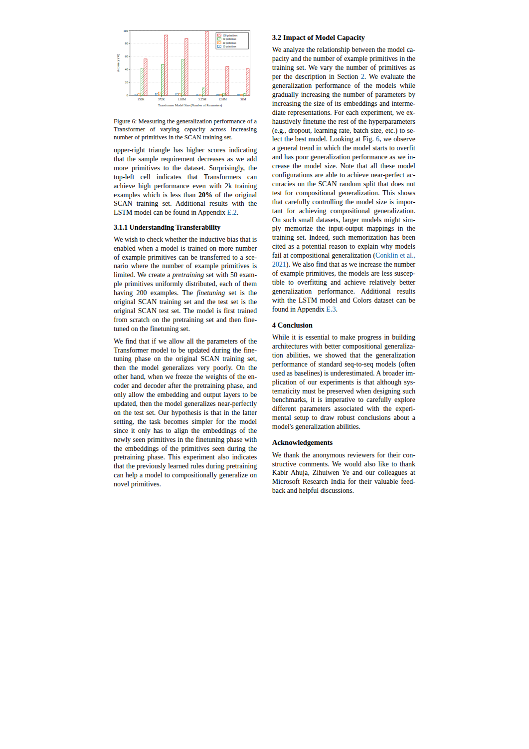0 20 40 60 80 100 Accuracy (%) 150K 372K 1.03M 3.25M 12.8M 31M Transformer Model Size (Number of Parameters) 100 primitives 50 primitives 20 primitives 10 primitives
Figure 6: Measuring the generalization performance of a Transformer of varying capacity across increasing number of primitives in the SCAN training set.
upper-right triangle has higher scores indicating that the sample requirement decreases as we add more primitives to the dataset. Surprisingly, the top-left cell indicates that Transformers can achieve high performance even with 2k training examples which is less than 20% of the original SCAN training set. Additional results with the LSTM model can be found in Appendix E.2.
3.1.1 Understanding Transferability
We wish to check whether the inductive bias that is enabled when a model is trained on more number of example primitives can be transferred to a scenario where the number of example primitives is limited. We create a pretraining set with 50 example primitives uniformly distributed, each of them having 200 examples. The finetuning set is the original SCAN training set and the test set is the original SCAN test set. The model is first trained from scratch on the pretraining set and then finetuned on the finetuning set.
We find that if we allow all the parameters of the Transformer model to be updated during the finetuning phase on the original SCAN training set, then the model generalizes very poorly. On the other hand, when we freeze the weights of the encoder and decoder after the pretraining phase, and only allow the embedding and output layers to be updated, then the model generalizes near-perfectly on the test set. Our hypothesis is that in the latter setting, the task becomes simpler for the model since it only has to align the embeddings of the newly seen primitives in the finetuning phase with the embeddings of the primitives seen during the pretraining phase. This experiment also indicates that the previously learned rules during pretraining can help a model to compositionally generalize on novel primitives.
3.2 Impact of Model Capacity
We analyze the relationship between the model capacity and the number of example primitives in the training set. We vary the number of primitives as per the description in Section 2. We evaluate the generalization performance of the models while gradually increasing the number of parameters by increasing the size of its embeddings and intermediate representations. For each experiment, we exhaustively finetune the rest of the hyperparameters (e.g., dropout, learning rate, batch size, etc.) to select the best model. Looking at Fig. 6, we observe a general trend in which the model starts to overfit and has poor generalization performance as we increase the model size. Note that all these model configurations are able to achieve near-perfect accuracies on the SCAN random split that does not test for compositional generalization. This shows that carefully controlling the model size is important for achieving compositional generalization. On such small datasets, larger models might simply memorize the input-output mappings in the training set. Indeed, such memorization has been cited as a potential reason to explain why models fail at compositional generalization (Conklin et al., 2021). We also find that as we increase the number of example primitives, the models are less susceptible to overfitting and achieve relatively better generalization performance. Additional results with the LSTM model and Colors dataset can be found in Appendix E.3.
4 Conclusion
While it is essential to make progress in building architectures with better compositional generalization abilities, we showed that the generalization performance of standard seq-to-seq models (often used as baselines) is underestimated. A broader implication of our experiments is that although systematicity must be preserved when designing such benchmarks, it is imperative to carefully explore different parameters associated with the experimental setup to draw robust conclusions about a model's generalization abilities.
Acknowledgements
We thank the anonymous reviewers for their constructive comments. We would also like to thank Kabir Ahuja, Zihuiwen Ye and our colleagues at Microsoft Research India for their valuable feedback and helpful discussions.